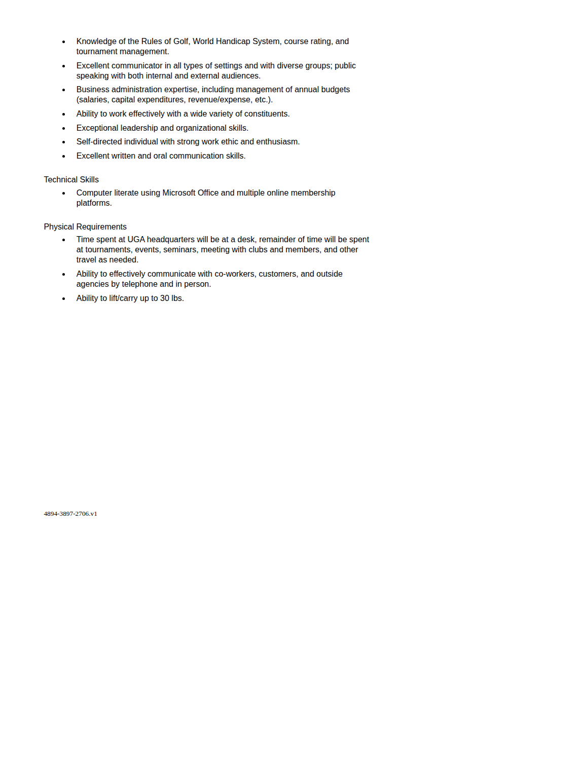Knowledge of the Rules of Golf, World Handicap System, course rating, and tournament management.
Excellent communicator in all types of settings and with diverse groups; public speaking with both internal and external audiences.
Business administration expertise, including management of annual budgets (salaries, capital expenditures, revenue/expense, etc.).
Ability to work effectively with a wide variety of constituents.
Exceptional leadership and organizational skills.
Self-directed individual with strong work ethic and enthusiasm.
Excellent written and oral communication skills.
Technical Skills
Computer literate using Microsoft Office and multiple online membership platforms.
Physical Requirements
Time spent at UGA headquarters will be at a desk, remainder of time will be spent at tournaments, events, seminars, meeting with clubs and members, and other travel as needed.
Ability to effectively communicate with co-workers, customers, and outside agencies by telephone and in person.
Ability to lift/carry up to 30 lbs.
4894-3897-2706.v1